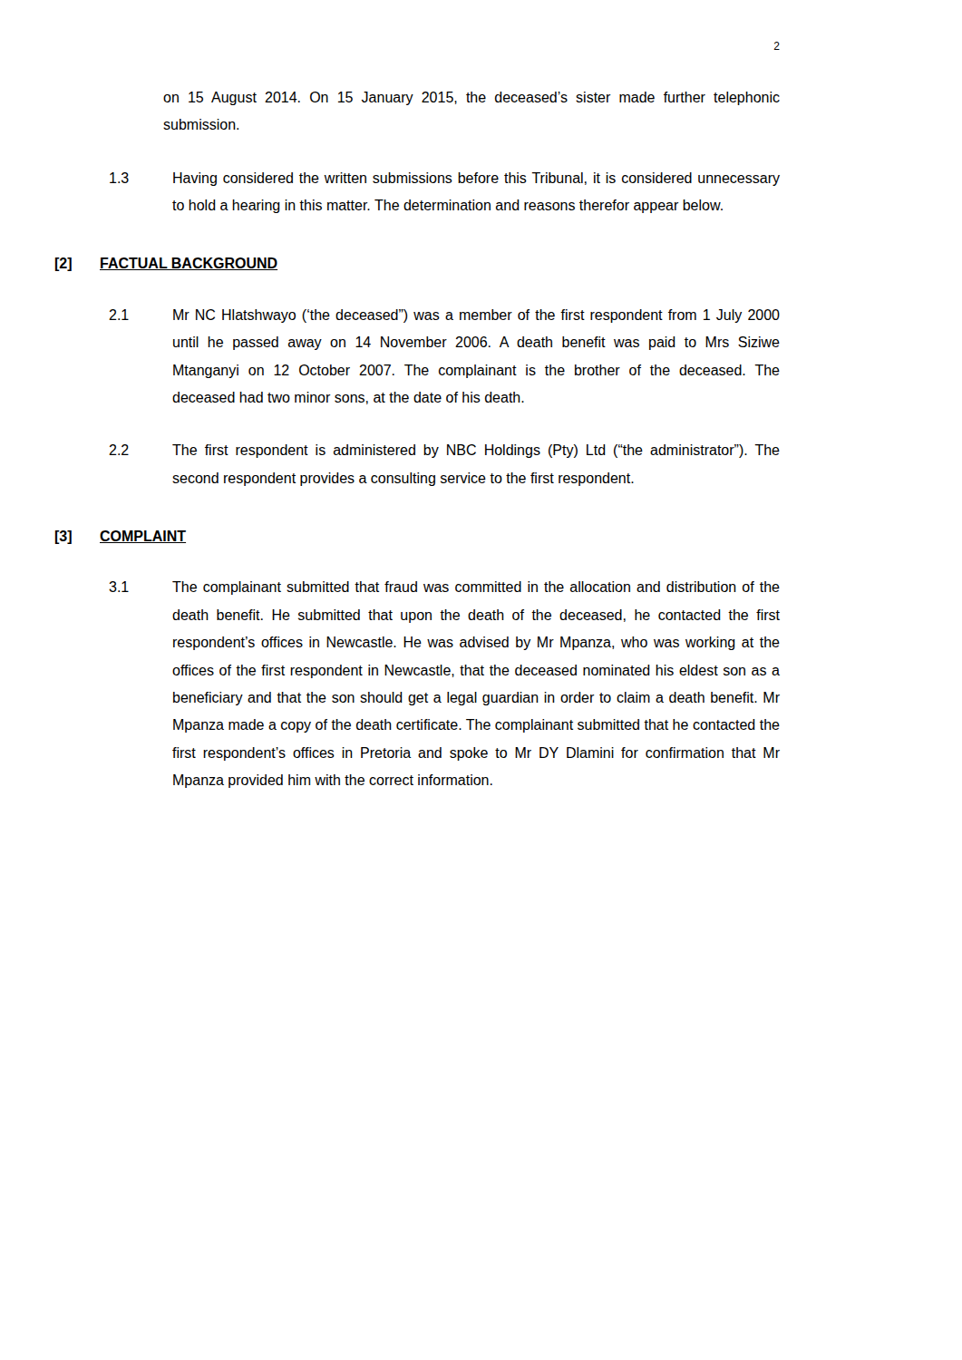2
on 15 August 2014. On 15 January 2015, the deceased’s sister made further telephonic submission.
1.3
Having considered the written submissions before this Tribunal, it is considered unnecessary to hold a hearing in this matter. The determination and reasons therefor appear below.
[2] Factual Background
2.1
Mr NC Hlatshwayo (‘the deceased”) was a member of the first respondent from 1 July 2000 until he passed away on 14 November 2006. A death benefit was paid to Mrs Siziwe Mtanganyi on 12 October 2007. The complainant is the brother of the deceased. The deceased had two minor sons, at the date of his death.
2.2
The first respondent is administered by NBC Holdings (Pty) Ltd (“the administrator”). The second respondent provides a consulting service to the first respondent.
[3] Complaint
3.1
The complainant submitted that fraud was committed in the allocation and distribution of the death benefit. He submitted that upon the death of the deceased, he contacted the first respondent’s offices in Newcastle. He was advised by Mr Mpanza, who was working at the offices of the first respondent in Newcastle, that the deceased nominated his eldest son as a beneficiary and that the son should get a legal guardian in order to claim a death benefit. Mr Mpanza made a copy of the death certificate. The complainant submitted that he contacted the first respondent’s offices in Pretoria and spoke to Mr DY Dlamini for confirmation that Mr Mpanza provided him with the correct information.